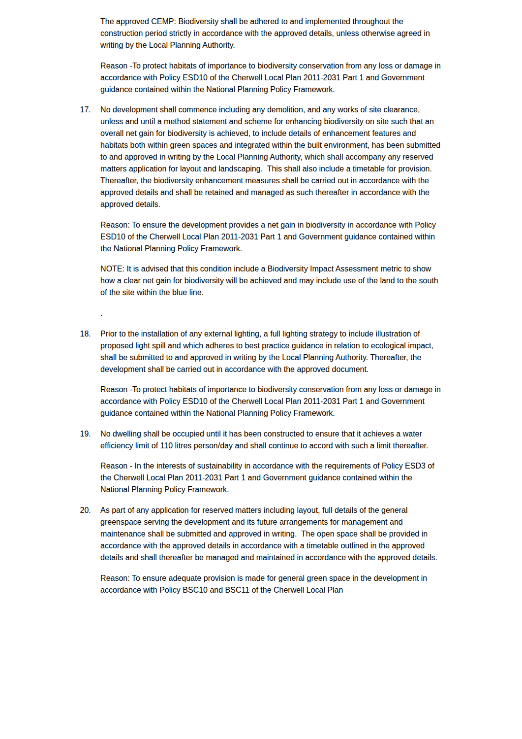The approved CEMP: Biodiversity shall be adhered to and implemented throughout the construction period strictly in accordance with the approved details, unless otherwise agreed in writing by the Local Planning Authority.
Reason -To protect habitats of importance to biodiversity conservation from any loss or damage in accordance with Policy ESD10 of the Cherwell Local Plan 2011-2031 Part 1 and Government guidance contained within the National Planning Policy Framework.
17.
No development shall commence including any demolition, and any works of site clearance, unless and until a method statement and scheme for enhancing biodiversity on site such that an overall net gain for biodiversity is achieved, to include details of enhancement features and habitats both within green spaces and integrated within the built environment, has been submitted to and approved in writing by the Local Planning Authority, which shall accompany any reserved matters application for layout and landscaping. This shall also include a timetable for provision. Thereafter, the biodiversity enhancement measures shall be carried out in accordance with the approved details and shall be retained and managed as such thereafter in accordance with the approved details.
Reason: To ensure the development provides a net gain in biodiversity in accordance with Policy ESD10 of the Cherwell Local Plan 2011-2031 Part 1 and Government guidance contained within the National Planning Policy Framework.
NOTE: It is advised that this condition include a Biodiversity Impact Assessment metric to show how a clear net gain for biodiversity will be achieved and may include use of the land to the south of the site within the blue line.
.
18.
Prior to the installation of any external lighting, a full lighting strategy to include illustration of proposed light spill and which adheres to best practice guidance in relation to ecological impact, shall be submitted to and approved in writing by the Local Planning Authority. Thereafter, the development shall be carried out in accordance with the approved document.
Reason -To protect habitats of importance to biodiversity conservation from any loss or damage in accordance with Policy ESD10 of the Cherwell Local Plan 2011-2031 Part 1 and Government guidance contained within the National Planning Policy Framework.
19.
No dwelling shall be occupied until it has been constructed to ensure that it achieves a water efficiency limit of 110 litres person/day and shall continue to accord with such a limit thereafter.
Reason - In the interests of sustainability in accordance with the requirements of Policy ESD3 of the Cherwell Local Plan 2011-2031 Part 1 and Government guidance contained within the National Planning Policy Framework.
20.
As part of any application for reserved matters including layout, full details of the general greenspace serving the development and its future arrangements for management and maintenance shall be submitted and approved in writing. The open space shall be provided in accordance with the approved details in accordance with a timetable outlined in the approved details and shall thereafter be managed and maintained in accordance with the approved details.
Reason: To ensure adequate provision is made for general green space in the development in accordance with Policy BSC10 and BSC11 of the Cherwell Local Plan